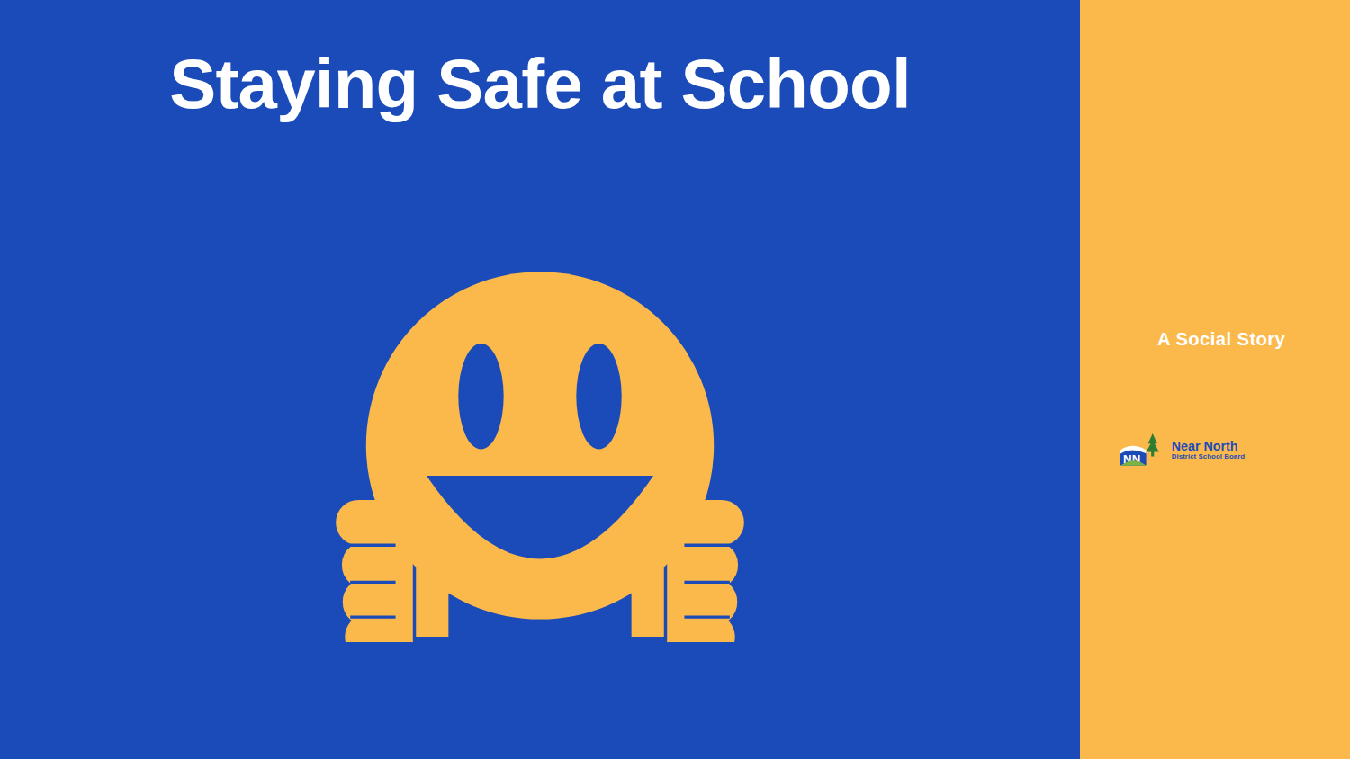Staying Safe at School
A Social Story
NN Near North District School Board